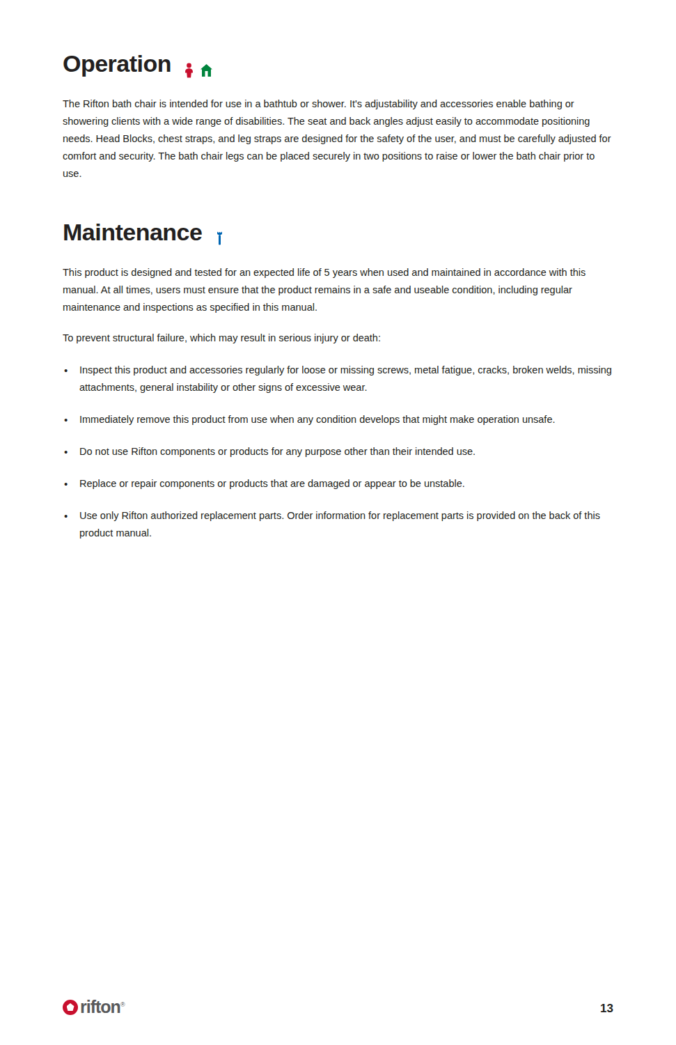Operation
The Rifton bath chair is intended for use in a bathtub or shower. It's adjustability and accessories enable bathing or showering clients with a wide range of disabilities. The seat and back angles adjust easily to accommodate positioning needs. Head Blocks, chest straps, and leg straps are designed for the safety of the user, and must be carefully adjusted for comfort and security. The bath chair legs can be placed securely in two positions to raise or lower the bath chair prior to use.
Maintenance
This product is designed and tested for an expected life of 5 years when used and maintained in accordance with this manual. At all times, users must ensure that the product remains in a safe and useable condition, including regular maintenance and inspections as specified in this manual.
To prevent structural failure, which may result in serious injury or death:
Inspect this product and accessories regularly for loose or missing screws, metal fatigue, cracks, broken welds, missing attachments, general instability or other signs of excessive wear.
Immediately remove this product from use when any condition develops that might make operation unsafe.
Do not use Rifton components or products for any purpose other than their intended use.
Replace or repair components or products that are damaged or appear to be unstable.
Use only Rifton authorized replacement parts. Order information for replacement parts is provided on the back of this product manual.
rifton®
13